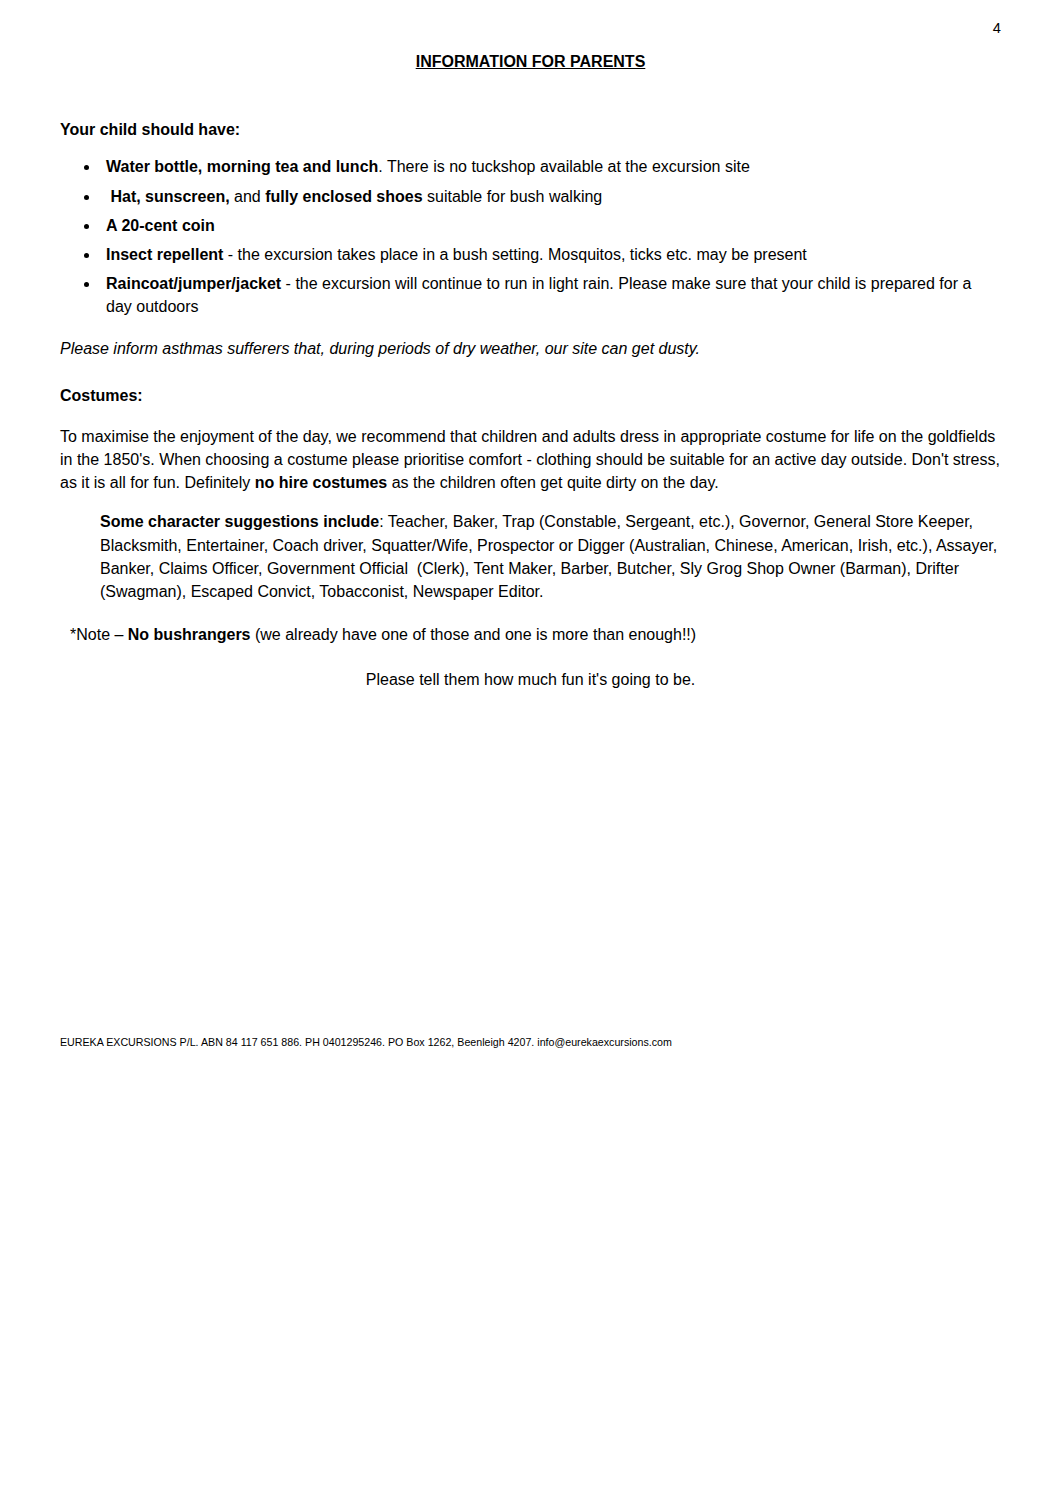4
INFORMATION FOR PARENTS
Your child should have:
Water bottle, morning tea and lunch. There is no tuckshop available at the excursion site
Hat, sunscreen, and fully enclosed shoes suitable for bush walking
A 20-cent coin
Insect repellent - the excursion takes place in a bush setting. Mosquitos, ticks etc. may be present
Raincoat/jumper/jacket - the excursion will continue to run in light rain. Please make sure that your child is prepared for a day outdoors
Please inform asthmas sufferers that, during periods of dry weather, our site can get dusty.
Costumes:
To maximise the enjoyment of the day, we recommend that children and adults dress in appropriate costume for life on the goldfields in the 1850's. When choosing a costume please prioritise comfort - clothing should be suitable for an active day outside. Don't stress, as it is all for fun. Definitely no hire costumes as the children often get quite dirty on the day.
Some character suggestions include: Teacher, Baker, Trap (Constable, Sergeant, etc.), Governor, General Store Keeper, Blacksmith, Entertainer, Coach driver, Squatter/Wife, Prospector or Digger (Australian, Chinese, American, Irish, etc.), Assayer, Banker, Claims Officer, Government Official (Clerk), Tent Maker, Barber, Butcher, Sly Grog Shop Owner (Barman), Drifter (Swagman), Escaped Convict, Tobacconist, Newspaper Editor.
*Note – No bushrangers (we already have one of those and one is more than enough!!)
Please tell them how much fun it's going to be.
EUREKA EXCURSIONS P/L. ABN 84 117 651 886. PH 0401295246. PO Box 1262, Beenleigh 4207. info@eurekaexcursions.com